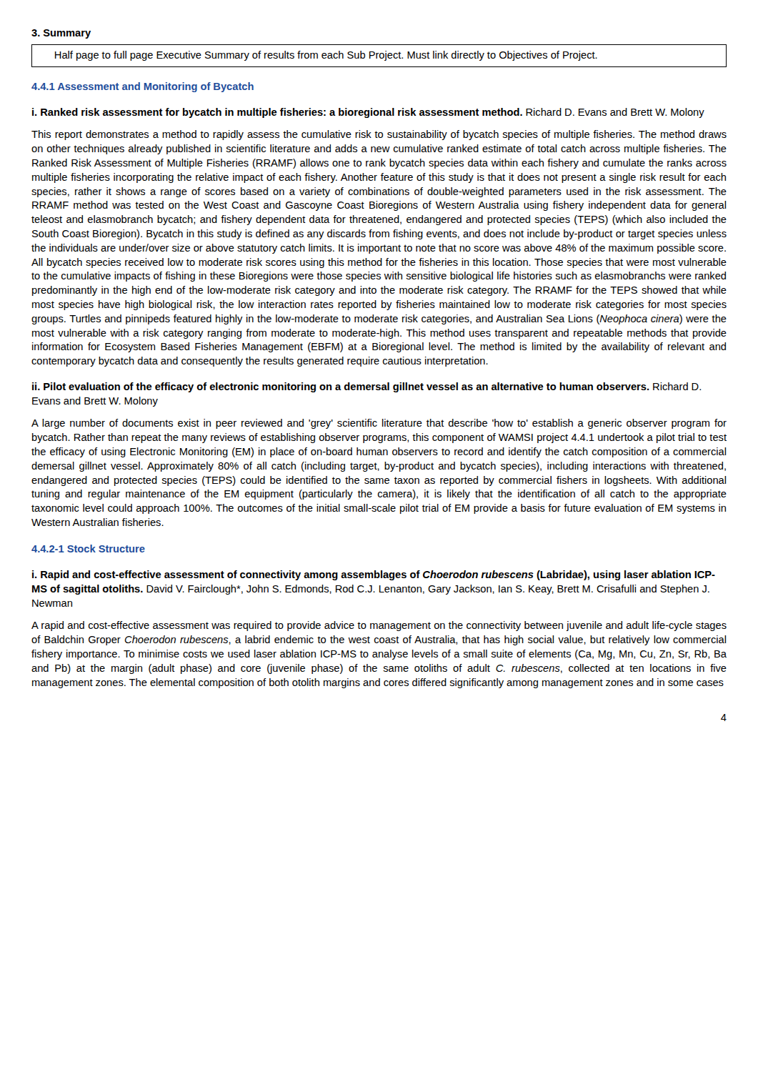3. Summary
Half page to full page Executive Summary of results from each Sub Project. Must link directly to Objectives of Project.
4.4.1 Assessment and Monitoring of Bycatch
i. Ranked risk assessment for bycatch in multiple fisheries: a bioregional risk assessment method. Richard D. Evans and Brett W. Molony
This report demonstrates a method to rapidly assess the cumulative risk to sustainability of bycatch species of multiple fisheries. The method draws on other techniques already published in scientific literature and adds a new cumulative ranked estimate of total catch across multiple fisheries. The Ranked Risk Assessment of Multiple Fisheries (RRAMF) allows one to rank bycatch species data within each fishery and cumulate the ranks across multiple fisheries incorporating the relative impact of each fishery. Another feature of this study is that it does not present a single risk result for each species, rather it shows a range of scores based on a variety of combinations of double-weighted parameters used in the risk assessment. The RRAMF method was tested on the West Coast and Gascoyne Coast Bioregions of Western Australia using fishery independent data for general teleost and elasmobranch bycatch; and fishery dependent data for threatened, endangered and protected species (TEPS) (which also included the South Coast Bioregion). Bycatch in this study is defined as any discards from fishing events, and does not include by-product or target species unless the individuals are under/over size or above statutory catch limits. It is important to note that no score was above 48% of the maximum possible score. All bycatch species received low to moderate risk scores using this method for the fisheries in this location. Those species that were most vulnerable to the cumulative impacts of fishing in these Bioregions were those species with sensitive biological life histories such as elasmobranchs were ranked predominantly in the high end of the low-moderate risk category and into the moderate risk category. The RRAMF for the TEPS showed that while most species have high biological risk, the low interaction rates reported by fisheries maintained low to moderate risk categories for most species groups. Turtles and pinnipeds featured highly in the low-moderate to moderate risk categories, and Australian Sea Lions (Neophoca cinera) were the most vulnerable with a risk category ranging from moderate to moderate-high. This method uses transparent and repeatable methods that provide information for Ecosystem Based Fisheries Management (EBFM) at a Bioregional level. The method is limited by the availability of relevant and contemporary bycatch data and consequently the results generated require cautious interpretation.
ii. Pilot evaluation of the efficacy of electronic monitoring on a demersal gillnet vessel as an alternative to human observers. Richard D. Evans and Brett W. Molony
A large number of documents exist in peer reviewed and 'grey' scientific literature that describe 'how to' establish a generic observer program for bycatch. Rather than repeat the many reviews of establishing observer programs, this component of WAMSI project 4.4.1 undertook a pilot trial to test the efficacy of using Electronic Monitoring (EM) in place of on-board human observers to record and identify the catch composition of a commercial demersal gillnet vessel. Approximately 80% of all catch (including target, by-product and bycatch species), including interactions with threatened, endangered and protected species (TEPS) could be identified to the same taxon as reported by commercial fishers in logsheets. With additional tuning and regular maintenance of the EM equipment (particularly the camera), it is likely that the identification of all catch to the appropriate taxonomic level could approach 100%. The outcomes of the initial small-scale pilot trial of EM provide a basis for future evaluation of EM systems in Western Australian fisheries.
4.4.2-1 Stock Structure
i. Rapid and cost-effective assessment of connectivity among assemblages of Choerodon rubescens (Labridae), using laser ablation ICP-MS of sagittal otoliths. David V. Fairclough*, John S. Edmonds, Rod C.J. Lenanton, Gary Jackson, Ian S. Keay, Brett M. Crisafulli and Stephen J. Newman
A rapid and cost-effective assessment was required to provide advice to management on the connectivity between juvenile and adult life-cycle stages of Baldchin Groper Choerodon rubescens, a labrid endemic to the west coast of Australia, that has high social value, but relatively low commercial fishery importance. To minimise costs we used laser ablation ICP-MS to analyse levels of a small suite of elements (Ca, Mg, Mn, Cu, Zn, Sr, Rb, Ba and Pb) at the margin (adult phase) and core (juvenile phase) of the same otoliths of adult C. rubescens, collected at ten locations in five management zones. The elemental composition of both otolith margins and cores differed significantly among management zones and in some cases
4